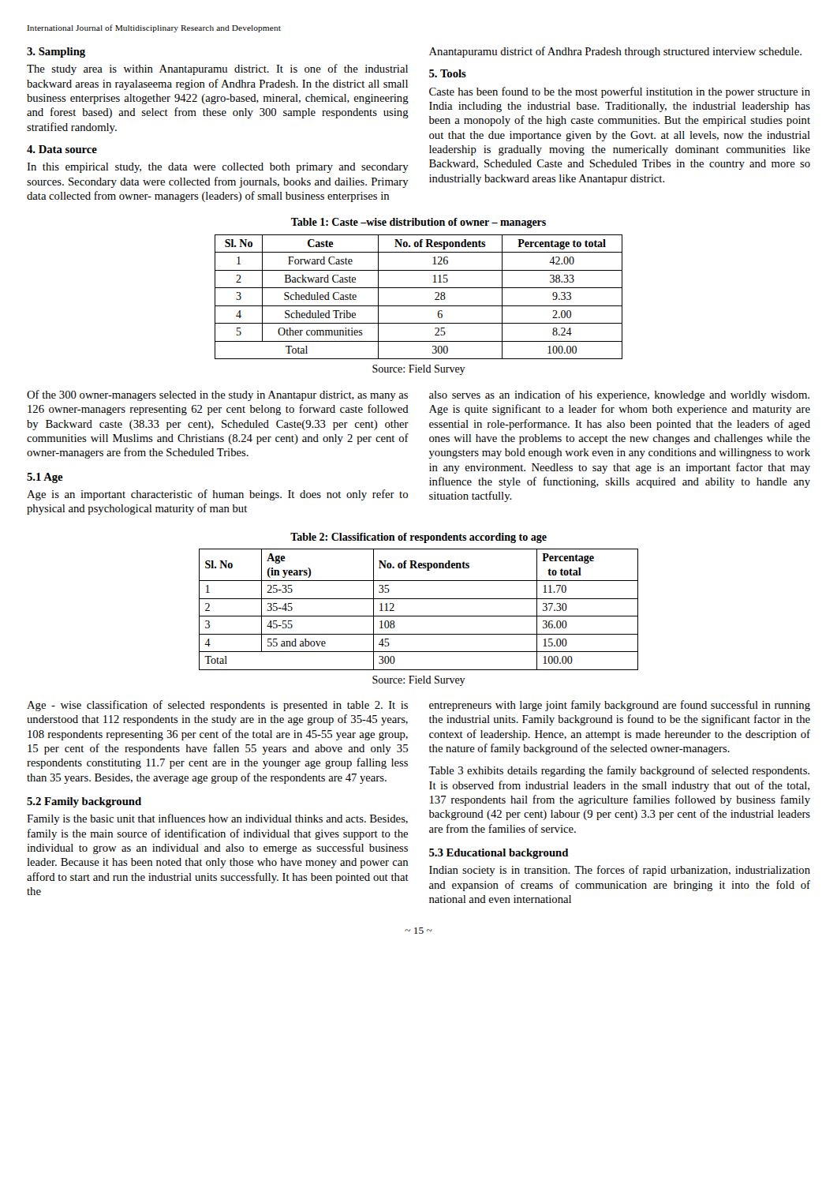International Journal of Multidisciplinary Research and Development
3. Sampling
The study area is within Anantapuramu district. It is one of the industrial backward areas in rayalaseema region of Andhra Pradesh. In the district all small business enterprises altogether 9422 (agro-based, mineral, chemical, engineering and forest based) and select from these only 300 sample respondents using stratified randomly.
4. Data source
In this empirical study, the data were collected both primary and secondary sources. Secondary data were collected from journals, books and dailies. Primary data collected from owner- managers (leaders) of small business enterprises in
Anantapuramu district of Andhra Pradesh through structured interview schedule.
5. Tools
Caste has been found to be the most powerful institution in the power structure in India including the industrial base. Traditionally, the industrial leadership has been a monopoly of the high caste communities. But the empirical studies point out that the due importance given by the Govt. at all levels, now the industrial leadership is gradually moving the numerically dominant communities like Backward, Scheduled Caste and Scheduled Tribes in the country and more so industrially backward areas like Anantapur district.
Table 1: Caste –wise distribution of owner – managers
| Sl. No | Caste | No. of Respondents | Percentage to total |
| --- | --- | --- | --- |
| 1 | Forward Caste | 126 | 42.00 |
| 2 | Backward Caste | 115 | 38.33 |
| 3 | Scheduled Caste | 28 | 9.33 |
| 4 | Scheduled Tribe | 6 | 2.00 |
| 5 | Other communities | 25 | 8.24 |
| Total | 300 | 100.00 |
Source: Field Survey
Of the 300 owner-managers selected in the study in Anantapur district, as many as 126 owner-managers representing 62 per cent belong to forward caste followed by Backward caste (38.33 per cent), Scheduled Caste(9.33 per cent) other communities will Muslims and Christians (8.24 per cent) and only 2 per cent of owner-managers are from the Scheduled Tribes.
5.1 Age
Age is an important characteristic of human beings. It does not only refer to physical and psychological maturity of man but
also serves as an indication of his experience, knowledge and worldly wisdom. Age is quite significant to a leader for whom both experience and maturity are essential in role-performance. It has also been pointed that the leaders of aged ones will have the problems to accept the new changes and challenges while the youngsters may bold enough work even in any conditions and willingness to work in any environment. Needless to say that age is an important factor that may influence the style of functioning, skills acquired and ability to handle any situation tactfully.
Table 2: Classification of respondents according to age
| Sl. No | Age (in years) | No. of Respondents | Percentage to total |
| --- | --- | --- | --- |
| 1 | 25-35 | 35 | 11.70 |
| 2 | 35-45 | 112 | 37.30 |
| 3 | 45-55 | 108 | 36.00 |
| 4 | 55 and above | 45 | 15.00 |
| Total | 300 | 100.00 |
Source: Field Survey
Age - wise classification of selected respondents is presented in table 2. It is understood that 112 respondents in the study are in the age group of 35-45 years, 108 respondents representing 36 per cent of the total are in 45-55 year age group, 15 per cent of the respondents have fallen 55 years and above and only 35 respondents constituting 11.7 per cent are in the younger age group falling less than 35 years. Besides, the average age group of the respondents are 47 years.
5.2 Family background
Family is the basic unit that influences how an individual thinks and acts. Besides, family is the main source of identification of individual that gives support to the individual to grow as an individual and also to emerge as successful business leader. Because it has been noted that only those who have money and power can afford to start and run the industrial units successfully. It has been pointed out that the
entrepreneurs with large joint family background are found successful in running the industrial units. Family background is found to be the significant factor in the context of leadership. Hence, an attempt is made hereunder to the description of the nature of family background of the selected owner-managers.
Table 3 exhibits details regarding the family background of selected respondents. It is observed from industrial leaders in the small industry that out of the total, 137 respondents hail from the agriculture families followed by business family background (42 per cent) labour (9 per cent) 3.3 per cent of the industrial leaders are from the families of service.
5.3 Educational background
Indian society is in transition. The forces of rapid urbanization, industrialization and expansion of creams of communication are bringing it into the fold of national and even international
~ 15 ~